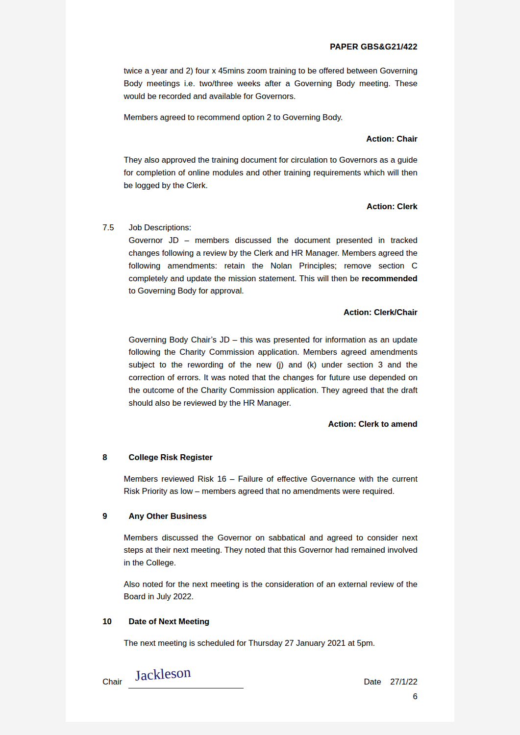PAPER GBS&G21/422
twice a year and 2) four x 45mins zoom training to be offered between Governing Body meetings i.e. two/three weeks after a Governing Body meeting. These would be recorded and available for Governors.
Members agreed to recommend option 2 to Governing Body.
Action: Chair
They also approved the training document for circulation to Governors as a guide for completion of online modules and other training requirements which will then be logged by the Clerk.
Action: Clerk
7.5
Job Descriptions:
Governor JD – members discussed the document presented in tracked changes following a review by the Clerk and HR Manager. Members agreed the following amendments: retain the Nolan Principles; remove section C completely and update the mission statement. This will then be recommended to Governing Body for approval.
Action: Clerk/Chair
Governing Body Chair’s JD – this was presented for information as an update following the Charity Commission application. Members agreed amendments subject to the rewording of the new (j) and (k) under section 3 and the correction of errors. It was noted that the changes for future use depended on the outcome of the Charity Commission application. They agreed that the draft should also be reviewed by the HR Manager.
Action: Clerk to amend
8 College Risk Register
Members reviewed Risk 16 – Failure of effective Governance with the current Risk Priority as low – members agreed that no amendments were required.
9 Any Other Business
Members discussed the Governor on sabbatical and agreed to consider next steps at their next meeting. They noted that this Governor had remained involved in the College.
Also noted for the next meeting is the consideration of an external review of the Board in July 2022.
10 Date of Next Meeting
The next meeting is scheduled for Thursday 27 January 2021 at 5pm.
Chair Jackleson
Date 27/1/22
6